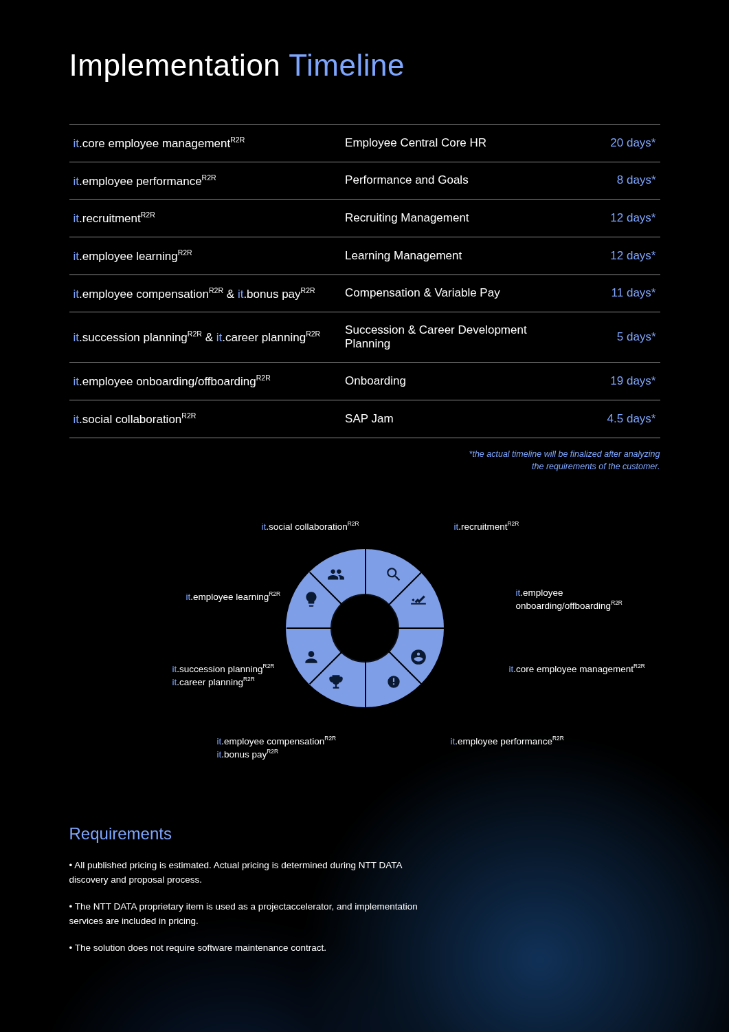Implementation Timeline
| it .core employee management R2R | Employee Central Core HR | 20 days* |
| it .employee performance R2R | Performance and Goals | 8 days* |
| it .recruitment R2R | Recruiting Management | 12 days* |
| it .employee learning R2R | Learning Management | 12 days* |
| it .employee compensation R2R & it .bonus pay R2R | Compensation & Variable Pay | 11 days* |
| it .succession planning R2R & it .career planning R2R | Succession & Career Development Planning | 5 days* |
| it .employee onboarding/offboarding R2R | Onboarding | 19 days* |
| it .social collaboration R2R | SAP Jam | 4.5 days* |
*the actual timeline will be finalized after analyzing
the requirements of the customer.
it.social collaborationR2R
it.recruitmentR2R
it.employee learningR2R
it.employee onboarding/offboardingR2R
it.succession planningR2R
it.career planningR2R
it.core employee managementR2R
it.employee compensationR2R
it.bonus payR2R
it.employee performanceR2R
Requirements
• All published pricing is estimated. Actual pricing is determined during NTT DATA discovery and proposal process.
• The NTT DATA proprietary item is used as a projectaccelerator, and implementation services are included in pricing.
• The solution does not require software maintenance contract.